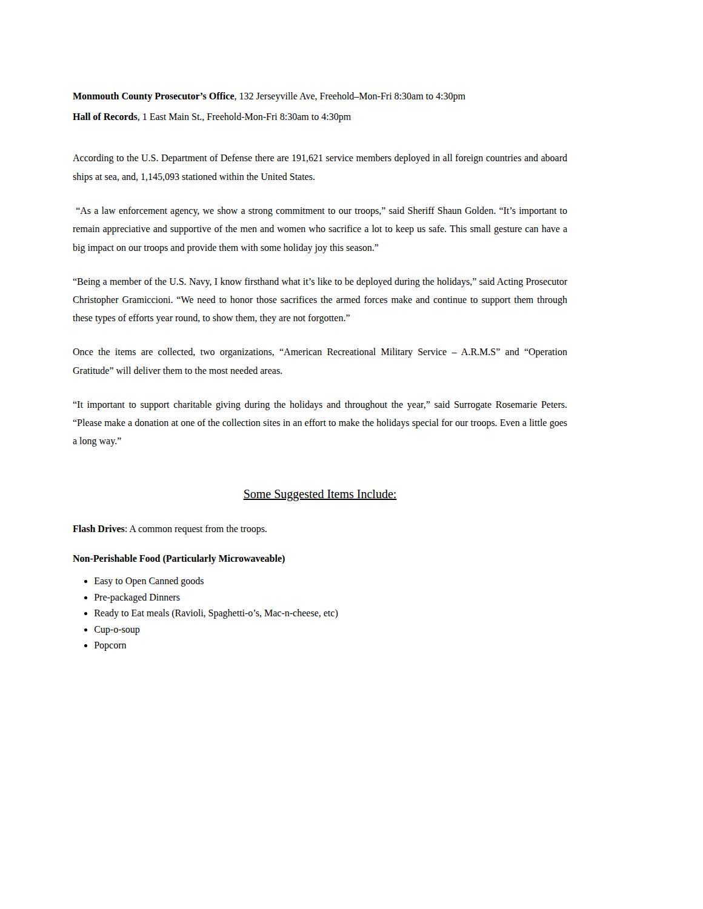Monmouth County Prosecutor’s Office, 132 Jerseyville Ave, Freehold–Mon-Fri 8:30am to 4:30pm
Hall of Records, 1 East Main St., Freehold-Mon-Fri 8:30am to 4:30pm
According to the U.S. Department of Defense there are 191,621 service members deployed in all foreign countries and aboard ships at sea, and, 1,145,093 stationed within the United States.
“As a law enforcement agency, we show a strong commitment to our troops,” said Sheriff Shaun Golden. “It’s important to remain appreciative and supportive of the men and women who sacrifice a lot to keep us safe. This small gesture can have a big impact on our troops and provide them with some holiday joy this season.”
“Being a member of the U.S. Navy, I know firsthand what it’s like to be deployed during the holidays,” said Acting Prosecutor Christopher Gramiccioni. “We need to honor those sacrifices the armed forces make and continue to support them through these types of efforts year round, to show them, they are not forgotten.”
Once the items are collected, two organizations, “American Recreational Military Service – A.R.M.S” and “Operation Gratitude” will deliver them to the most needed areas.
“It important to support charitable giving during the holidays and throughout the year,” said Surrogate Rosemarie Peters. “Please make a donation at one of the collection sites in an effort to make the holidays special for our troops. Even a little goes a long way.”
Some Suggested Items Include:
Flash Drives: A common request from the troops.
Non-Perishable Food (Particularly Microwaveable)
Easy to Open Canned goods
Pre-packaged Dinners
Ready to Eat meals (Ravioli, Spaghetti-o’s, Mac-n-cheese, etc)
Cup-o-soup
Popcorn